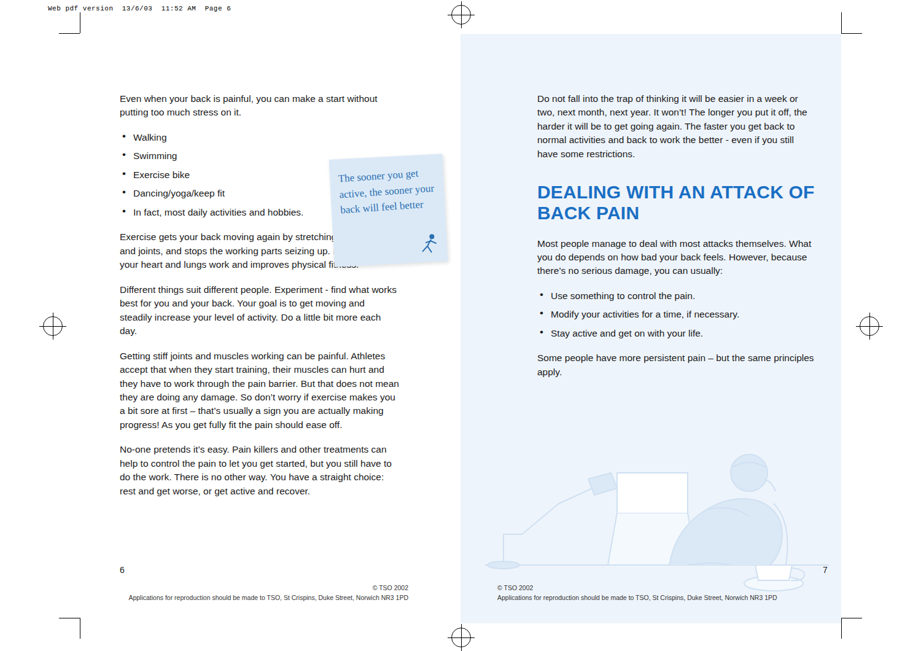Web pdf version 13/6/03 11:52 AM Page 6
Even when your back is painful, you can make a start without putting too much stress on it.
Walking
Swimming
Exercise bike
Dancing/yoga/keep fit
In fact, most daily activities and hobbies.
Exercise gets your back moving again by stretching tight muscles and joints, and stops the working parts seizing up. It also makes your heart and lungs work and improves physical fitness.
Different things suit different people. Experiment - find what works best for you and your back. Your goal is to get moving and steadily increase your level of activity. Do a little bit more each day.
Getting stiff joints and muscles working can be painful. Athletes accept that when they start training, their muscles can hurt and they have to work through the pain barrier. But that does not mean they are doing any damage. So don’t worry if exercise makes you a bit sore at first – that’s usually a sign you are actually making progress! As you get fully fit the pain should ease off.
No-one pretends it’s easy. Pain killers and other treatments can help to control the pain to let you get started, but you still have to do the work. There is no other way. You have a straight choice: rest and get worse, or get active and recover.
The sooner you get active, the sooner your back will feel better
Do not fall into the trap of thinking it will be easier in a week or two, next month, next year. It won’t! The longer you put it off, the harder it will be to get going again. The faster you get back to normal activities and back to work the better - even if you still have some restrictions.
DEALING WITH AN ATTACK OF BACK PAIN
Most people manage to deal with most attacks themselves. What you do depends on how bad your back feels. However, because there’s no serious damage, you can usually:
Use something to control the pain.
Modify your activities for a time, if necessary.
Stay active and get on with your life.
Some people have more persistent pain – but the same principles apply.
6
7
© TSO 2002
Applications for reproduction should be made to TSO, St Crispins, Duke Street, Norwich NR3 1PD
© TSO 2002
Applications for reproduction should be made to TSO, St Crispins, Duke Street, Norwich NR3 1PD